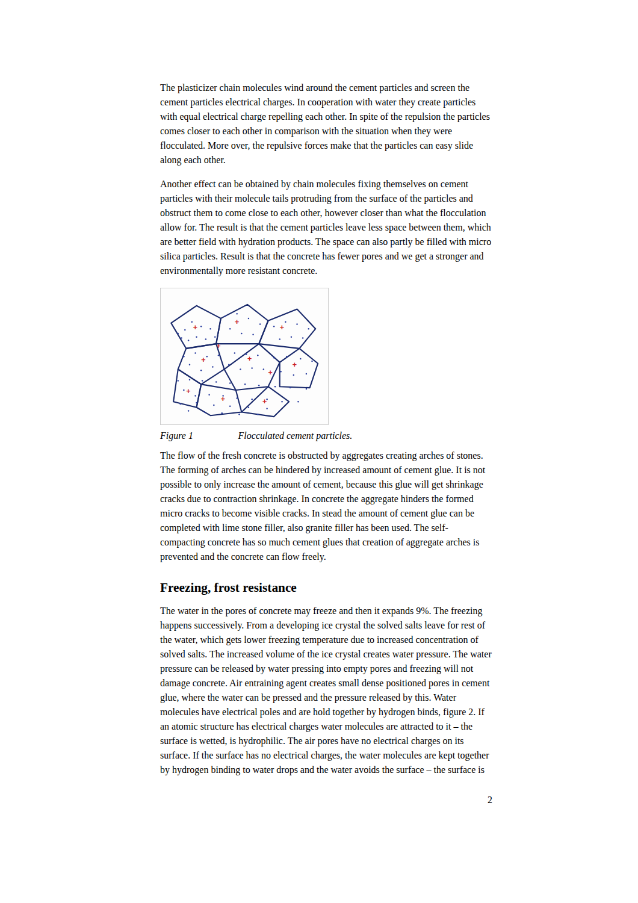The plasticizer chain molecules wind around the cement particles and screen the cement particles electrical charges. In cooperation with water they create particles with equal electrical charge repelling each other. In spite of the repulsion the particles comes closer to each other in comparison with the situation when they were flocculated. More over, the repulsive forces make that the particles can easy slide along each other.
Another effect can be obtained by chain molecules fixing themselves on cement particles with their molecule tails protruding from the surface of the particles and obstruct them to come close to each other, however closer than what the flocculation allow for. The result is that the cement particles leave less space between them, which are better field with hydration products. The space can also partly be filled with micro silica particles. Result is that the concrete has fewer pores and we get a stronger and environmentally more resistant concrete.
+ + + + + + + + + + +
Figure 1 Flocculated cement particles.
The flow of the fresh concrete is obstructed by aggregates creating arches of stones. The forming of arches can be hindered by increased amount of cement glue. It is not possible to only increase the amount of cement, because this glue will get shrinkage cracks due to contraction shrinkage. In concrete the aggregate hinders the formed micro cracks to become visible cracks. In stead the amount of cement glue can be completed with lime stone filler, also granite filler has been used. The self-compacting concrete has so much cement glues that creation of aggregate arches is prevented and the concrete can flow freely.
Freezing, frost resistance
The water in the pores of concrete may freeze and then it expands 9%. The freezing happens successively. From a developing ice crystal the solved salts leave for rest of the water, which gets lower freezing temperature due to increased concentration of solved salts. The increased volume of the ice crystal creates water pressure. The water pressure can be released by water pressing into empty pores and freezing will not damage concrete. Air entraining agent creates small dense positioned pores in cement glue, where the water can be pressed and the pressure released by this. Water molecules have electrical poles and are hold together by hydrogen binds, figure 2. If an atomic structure has electrical charges water molecules are attracted to it – the surface is wetted, is hydrophilic. The air pores have no electrical charges on its surface. If the surface has no electrical charges, the water molecules are kept together by hydrogen binding to water drops and the water avoids the surface – the surface is
2